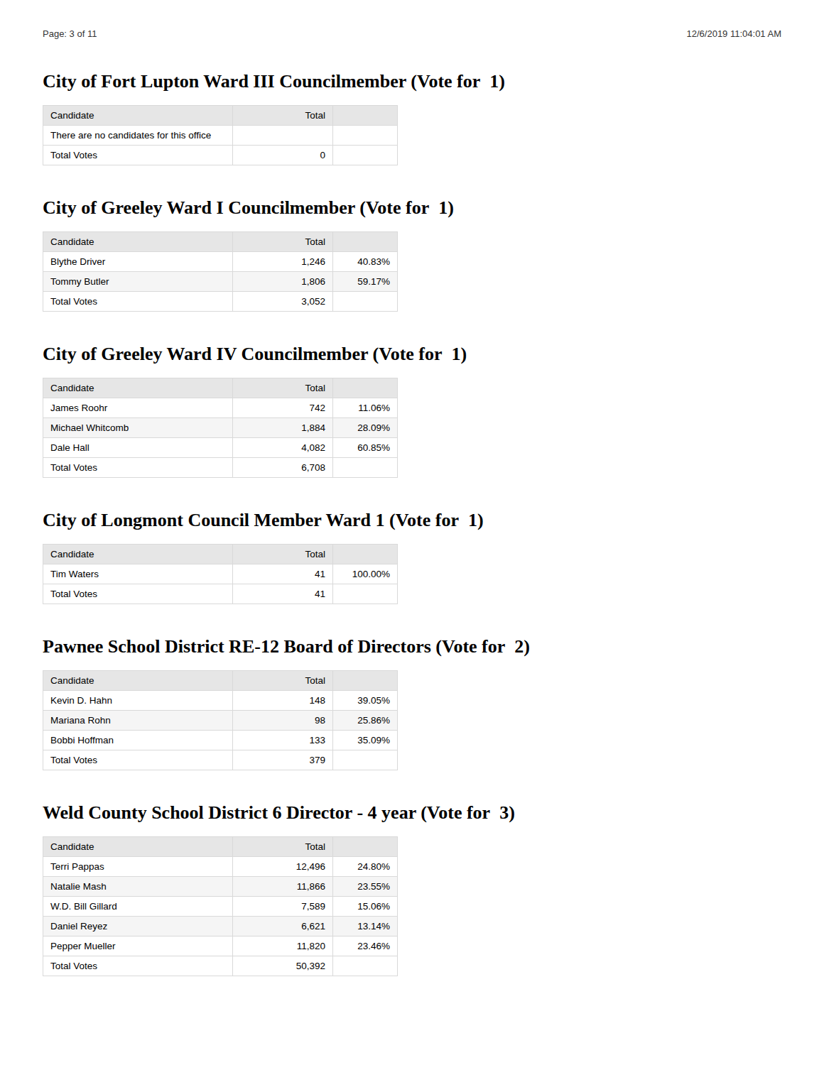Page: 3 of 11 12/6/2019 11:04:01 AM
City of Fort Lupton Ward III Councilmember (Vote for 1)
| Candidate | Total | |
| --- | --- | --- |
| There are no candidates for this office | | |
| Total Votes | 0 | |
City of Greeley Ward I Councilmember (Vote for 1)
| Candidate | Total | |
| --- | --- | --- |
| Blythe Driver | 1,246 | 40.83% |
| Tommy Butler | 1,806 | 59.17% |
| Total Votes | 3,052 | |
City of Greeley Ward IV Councilmember (Vote for 1)
| Candidate | Total | |
| --- | --- | --- |
| James Roohr | 742 | 11.06% |
| Michael Whitcomb | 1,884 | 28.09% |
| Dale Hall | 4,082 | 60.85% |
| Total Votes | 6,708 | |
City of Longmont Council Member Ward 1 (Vote for 1)
| Candidate | Total | |
| --- | --- | --- |
| Tim Waters | 41 | 100.00% |
| Total Votes | 41 | |
Pawnee School District RE-12 Board of Directors (Vote for 2)
| Candidate | Total | |
| --- | --- | --- |
| Kevin D. Hahn | 148 | 39.05% |
| Mariana Rohn | 98 | 25.86% |
| Bobbi Hoffman | 133 | 35.09% |
| Total Votes | 379 | |
Weld County School District 6 Director - 4 year (Vote for 3)
| Candidate | Total | |
| --- | --- | --- |
| Terri Pappas | 12,496 | 24.80% |
| Natalie Mash | 11,866 | 23.55% |
| W.D. Bill Gillard | 7,589 | 15.06% |
| Daniel Reyez | 6,621 | 13.14% |
| Pepper Mueller | 11,820 | 23.46% |
| Total Votes | 50,392 | |